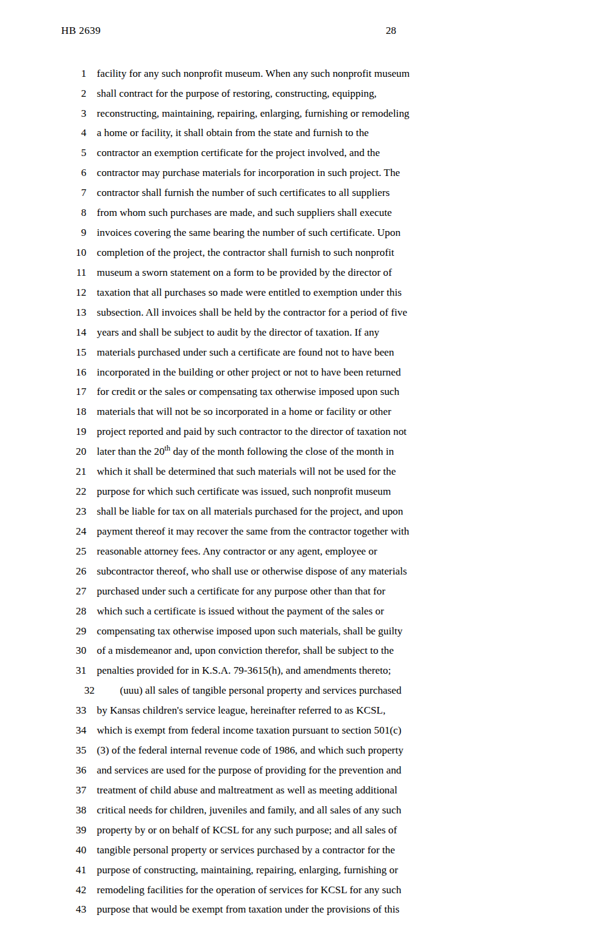HB 2639 28
facility for any such nonprofit museum. When any such nonprofit museum
shall contract for the purpose of restoring, constructing, equipping,
reconstructing, maintaining, repairing, enlarging, furnishing or remodeling
a home or facility, it shall obtain from the state and furnish to the
contractor an exemption certificate for the project involved, and the
contractor may purchase materials for incorporation in such project. The
contractor shall furnish the number of such certificates to all suppliers
from whom such purchases are made, and such suppliers shall execute
invoices covering the same bearing the number of such certificate. Upon
completion of the project, the contractor shall furnish to such nonprofit
museum a sworn statement on a form to be provided by the director of
taxation that all purchases so made were entitled to exemption under this
subsection. All invoices shall be held by the contractor for a period of five
years and shall be subject to audit by the director of taxation. If any
materials purchased under such a certificate are found not to have been
incorporated in the building or other project or not to have been returned
for credit or the sales or compensating tax otherwise imposed upon such
materials that will not be so incorporated in a home or facility or other
project reported and paid by such contractor to the director of taxation not
later than the 20th day of the month following the close of the month in
which it shall be determined that such materials will not be used for the
purpose for which such certificate was issued, such nonprofit museum
shall be liable for tax on all materials purchased for the project, and upon
payment thereof it may recover the same from the contractor together with
reasonable attorney fees. Any contractor or any agent, employee or
subcontractor thereof, who shall use or otherwise dispose of any materials
purchased under such a certificate for any purpose other than that for
which such a certificate is issued without the payment of the sales or
compensating tax otherwise imposed upon such materials, shall be guilty
of a misdemeanor and, upon conviction therefor, shall be subject to the
penalties provided for in K.S.A. 79-3615(h), and amendments thereto;
(uuu) all sales of tangible personal property and services purchased
by Kansas children's service league, hereinafter referred to as KCSL,
which is exempt from federal income taxation pursuant to section 501(c)
(3) of the federal internal revenue code of 1986, and which such property
and services are used for the purpose of providing for the prevention and
treatment of child abuse and maltreatment as well as meeting additional
critical needs for children, juveniles and family, and all sales of any such
property by or on behalf of KCSL for any such purpose; and all sales of
tangible personal property or services purchased by a contractor for the
purpose of constructing, maintaining, repairing, enlarging, furnishing or
remodeling facilities for the operation of services for KCSL for any such
purpose that would be exempt from taxation under the provisions of this